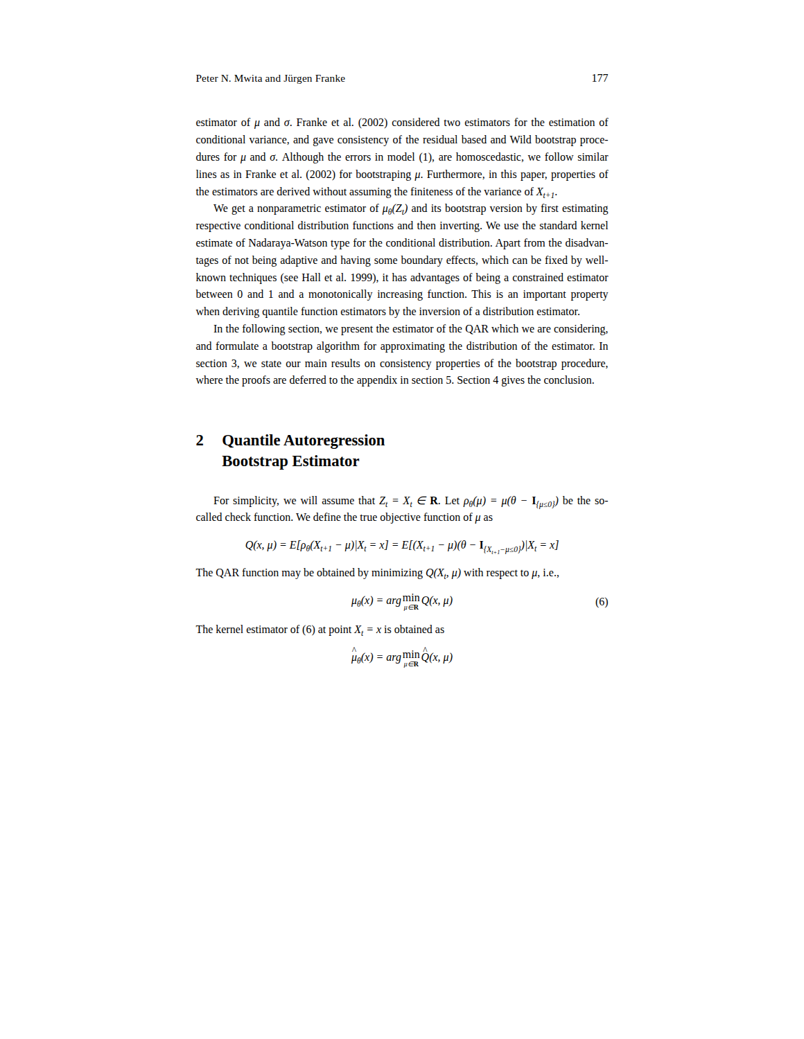Peter N. Mwita and Jürgen Franke 177
estimator of μ and σ. Franke et al. (2002) considered two estimators for the estimation of conditional variance, and gave consistency of the residual based and Wild bootstrap procedures for μ and σ. Although the errors in model (1), are homoscedastic, we follow similar lines as in Franke et al. (2002) for bootstraping μ. Furthermore, in this paper, properties of the estimators are derived without assuming the finiteness of the variance of Xt+1.
We get a nonparametric estimator of μθ(Zt) and its bootstrap version by first estimating respective conditional distribution functions and then inverting. We use the standard kernel estimate of Nadaraya-Watson type for the conditional distribution. Apart from the disadvantages of not being adaptive and having some boundary effects, which can be fixed by well-known techniques (see Hall et al. 1999), it has advantages of being a constrained estimator between 0 and 1 and a monotonically increasing function. This is an important property when deriving quantile function estimators by the inversion of a distribution estimator.
In the following section, we present the estimator of the QAR which we are considering, and formulate a bootstrap algorithm for approximating the distribution of the estimator. In section 3, we state our main results on consistency properties of the bootstrap procedure, where the proofs are deferred to the appendix in section 5. Section 4 gives the conclusion.
2 Quantile Autoregression Bootstrap Estimator
For simplicity, we will assume that Zt = Xt ∈ R. Let ρθ(μ) = μ(θ − I{μ≤0}) be the so-called check function. We define the true objective function of μ as
Q(x, μ) = E[ρθ(Xt+1 − μ)|Xt = x] = E[(Xt+1 − μ)(θ − I{Xt+1−μ≤0})|Xt = x]
The QAR function may be obtained by minimizing Q(Xt, μ) with respect to μ, i.e.,
μθ(x) = arg min μ∈R Q(x, μ) (6)
The kernel estimator of (6) at point Xt = x is obtained as
^μ θ(x) = arg min μ∈R^Q(x, μ)